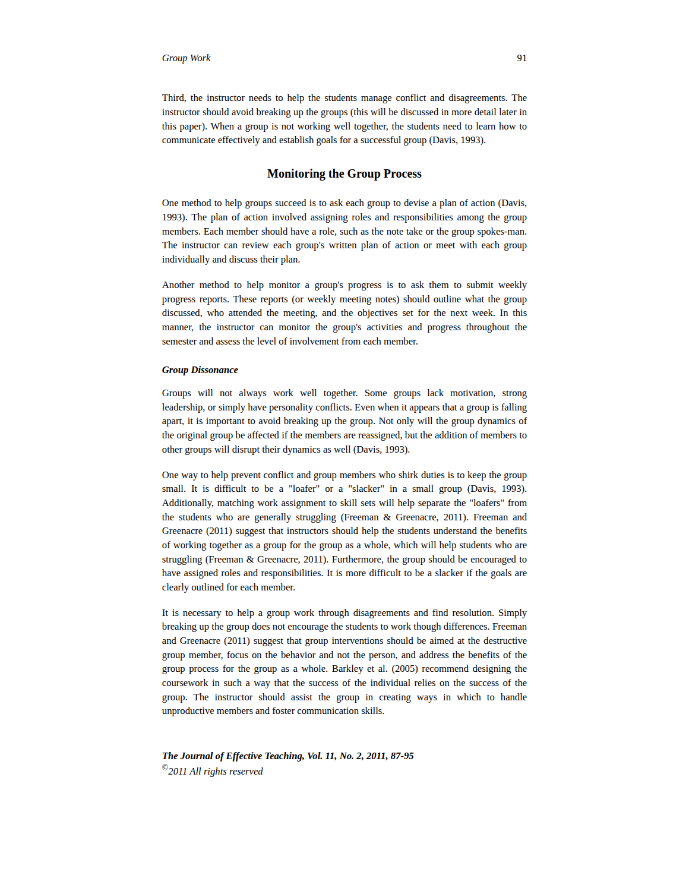Group Work 91
Third, the instructor needs to help the students manage conflict and disagreements. The instructor should avoid breaking up the groups (this will be discussed in more detail later in this paper). When a group is not working well together, the students need to learn how to communicate effectively and establish goals for a successful group (Davis, 1993).
Monitoring the Group Process
One method to help groups succeed is to ask each group to devise a plan of action (Davis, 1993). The plan of action involved assigning roles and responsibilities among the group members. Each member should have a role, such as the note take or the group spokes-man. The instructor can review each group's written plan of action or meet with each group individually and discuss their plan.
Another method to help monitor a group's progress is to ask them to submit weekly progress reports. These reports (or weekly meeting notes) should outline what the group discussed, who attended the meeting, and the objectives set for the next week. In this manner, the instructor can monitor the group's activities and progress throughout the semester and assess the level of involvement from each member.
Group Dissonance
Groups will not always work well together. Some groups lack motivation, strong leadership, or simply have personality conflicts. Even when it appears that a group is falling apart, it is important to avoid breaking up the group. Not only will the group dynamics of the original group be affected if the members are reassigned, but the addition of members to other groups will disrupt their dynamics as well (Davis, 1993).
One way to help prevent conflict and group members who shirk duties is to keep the group small. It is difficult to be a "loafer" or a "slacker" in a small group (Davis, 1993). Additionally, matching work assignment to skill sets will help separate the "loafers" from the students who are generally struggling (Freeman & Greenacre, 2011). Freeman and Greenacre (2011) suggest that instructors should help the students understand the benefits of working together as a group for the group as a whole, which will help students who are struggling (Freeman & Greenacre, 2011). Furthermore, the group should be encouraged to have assigned roles and responsibilities. It is more difficult to be a slacker if the goals are clearly outlined for each member.
It is necessary to help a group work through disagreements and find resolution. Simply breaking up the group does not encourage the students to work though differences. Freeman and Greenacre (2011) suggest that group interventions should be aimed at the destructive group member, focus on the behavior and not the person, and address the benefits of the group process for the group as a whole. Barkley et al. (2005) recommend designing the coursework in such a way that the success of the individual relies on the success of the group. The instructor should assist the group in creating ways in which to handle unproductive members and foster communication skills.
The Journal of Effective Teaching, Vol. 11, No. 2, 2011, 87-95 ©2011 All rights reserved